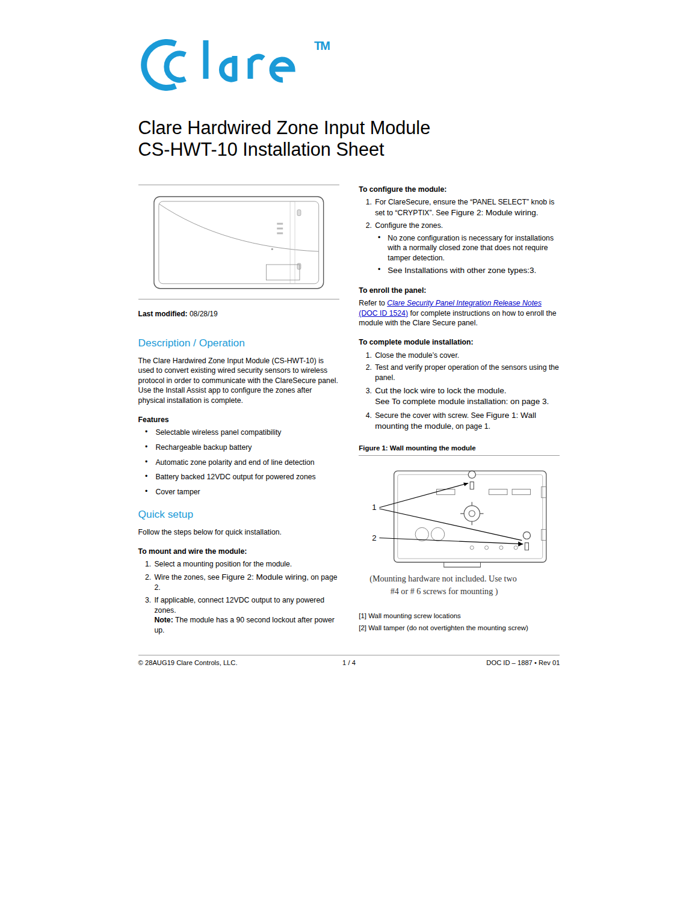TM
Clare Hardwired Zone Input Module
CS-HWT-10 Installation Sheet
Last modified: 08/28/19
Description / Operation
The Clare Hardwired Zone Input Module (CS-HWT-10) is used to convert existing wired security sensors to wireless protocol in order to communicate with the ClareSecure panel. Use the Install Assist app to configure the zones after physical installation is complete.
Features
Selectable wireless panel compatibility
Rechargeable backup battery
Automatic zone polarity and end of line detection
Battery backed 12VDC output for powered zones
Cover tamper
Quick setup
Follow the steps below for quick installation.
To mount and wire the module:
Select a mounting position for the module.
Wire the zones, see Figure 2: Module wiring, on page 2.
If applicable, connect 12VDC output to any powered zones.
Note: The module has a 90 second lockout after power up.
To configure the module:
For ClareSecure, ensure the “PANEL SELECT” knob is set to “CRYPTIX”. See Figure 2: Module wiring.
Configure the zones.
No zone configuration is necessary for installations with a normally closed zone that does not require tamper detection.
See Installations with other zone types:3.
To enroll the panel:
Refer to Clare Security Panel Integration Release Notes (DOC ID 1524) for complete instructions on how to enroll the module with the Clare Secure panel.
To complete module installation:
Close the module’s cover.
Test and verify proper operation of the sensors using the panel.
Cut the lock wire to lock the module.
See To complete module installation: on page 3.
Secure the cover with screw. See Figure 1: Wall mounting the module, on page 1.
Figure 1: Wall mounting the module
1 2 (Mounting hardware not included. Use two #4 or # 6 screws for mounting )
[1] Wall mounting screw locations
[2] Wall tamper (do not overtighten the mounting screw)
© 28AUG19 Clare Controls, LLC.
1 / 4
DOC ID – 1887 • Rev 01